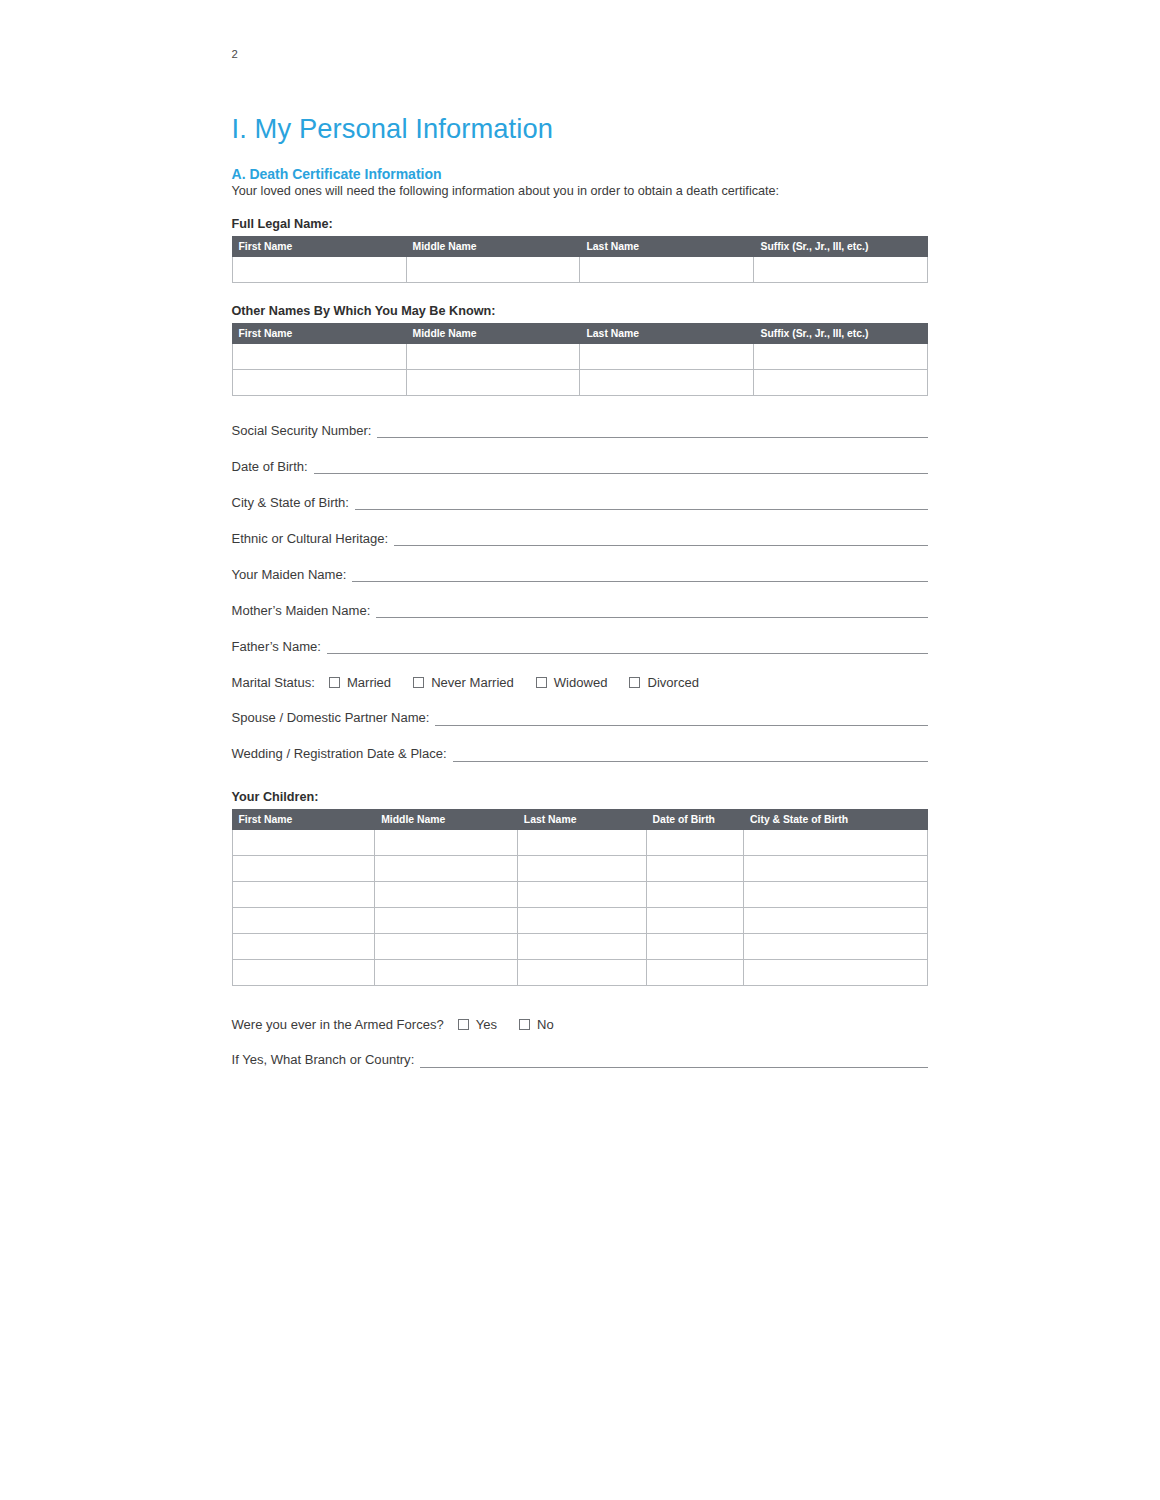2
I. My Personal Information
A. Death Certificate Information
Your loved ones will need the following information about you in order to obtain a death certificate:
Full Legal Name:
| First Name | Middle Name | Last Name | Suffix (Sr., Jr., III, etc.) |
| --- | --- | --- | --- |
Other Names By Which You May Be Known:
| First Name | Middle Name | Last Name | Suffix (Sr., Jr., III, etc.) |
| --- | --- | --- | --- |
Social Security Number:
Date of Birth:
City & State of Birth:
Ethnic or Cultural Heritage:
Your Maiden Name:
Mother’s Maiden Name:
Father’s Name:
Marital Status: Married Never Married Widowed Divorced
Spouse / Domestic Partner Name:
Wedding / Registration Date & Place:
Your Children:
| First Name | Middle Name | Last Name | Date of Birth | City & State of Birth |
| --- | --- | --- | --- | --- |
Were you ever in the Armed Forces? Yes No
If Yes, What Branch or Country: